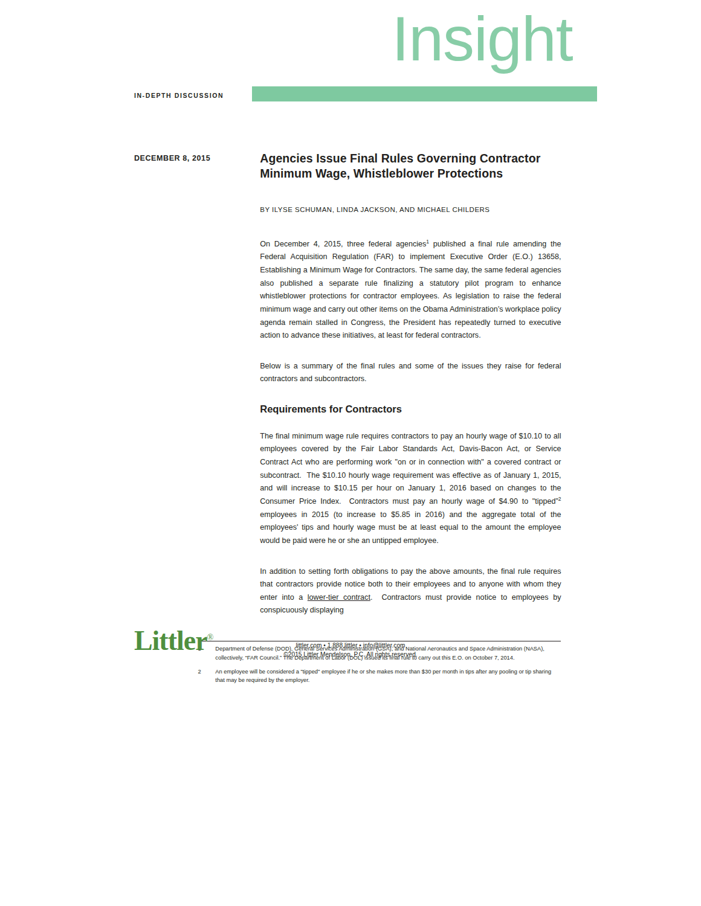Insight
IN-DEPTH DISCUSSION
DECEMBER 8, 2015
Agencies Issue Final Rules Governing Contractor
Minimum Wage, Whistleblower Protections
BY ILYSE SCHUMAN, LINDA JACKSON, AND MICHAEL CHILDERS
On December 4, 2015, three federal agencies1 published a final rule amending the Federal Acquisition Regulation (FAR) to implement Executive Order (E.O.) 13658, Establishing a Minimum Wage for Contractors. The same day, the same federal agencies also published a separate rule finalizing a statutory pilot program to enhance whistleblower protections for contractor employees. As legislation to raise the federal minimum wage and carry out other items on the Obama Administration’s workplace policy agenda remain stalled in Congress, the President has repeatedly turned to executive action to advance these initiatives, at least for federal contractors.
Below is a summary of the final rules and some of the issues they raise for federal contractors and subcontractors.
Requirements for Contractors
The final minimum wage rule requires contractors to pay an hourly wage of $10.10 to all employees covered by the Fair Labor Standards Act, Davis-Bacon Act, or Service Contract Act who are performing work "on or in connection with" a covered contract or subcontract. The $10.10 hourly wage requirement was effective as of January 1, 2015, and will increase to $10.15 per hour on January 1, 2016 based on changes to the Consumer Price Index. Contractors must pay an hourly wage of $4.90 to "tipped”2 employees in 2015 (to increase to $5.85 in 2016) and the aggregate total of the employees' tips and hourly wage must be at least equal to the amount the employee would be paid were he or she an untipped employee.
In addition to setting forth obligations to pay the above amounts, the final rule requires that contractors provide notice both to their employees and to anyone with whom they enter into a lower-tier contract. Contractors must provide notice to employees by conspicuously displaying
1
Department of Defense (DOD), General Services Administration (GSA), and National Aeronautics and Space Administration (NASA), collectively, “FAR Council.” The Department of Labor (DOL) issued its final rule to carry out this E.O. on October 7, 2014.
2
An employee will be considered a "tipped" employee if he or she makes more than $30 per month in tips after any pooling or tip sharing that may be required by the employer.
Littler®
littler.com • 1.888.littler • info@littler.com
©2015 Littler Mendelson, P.C. All rights reserved.